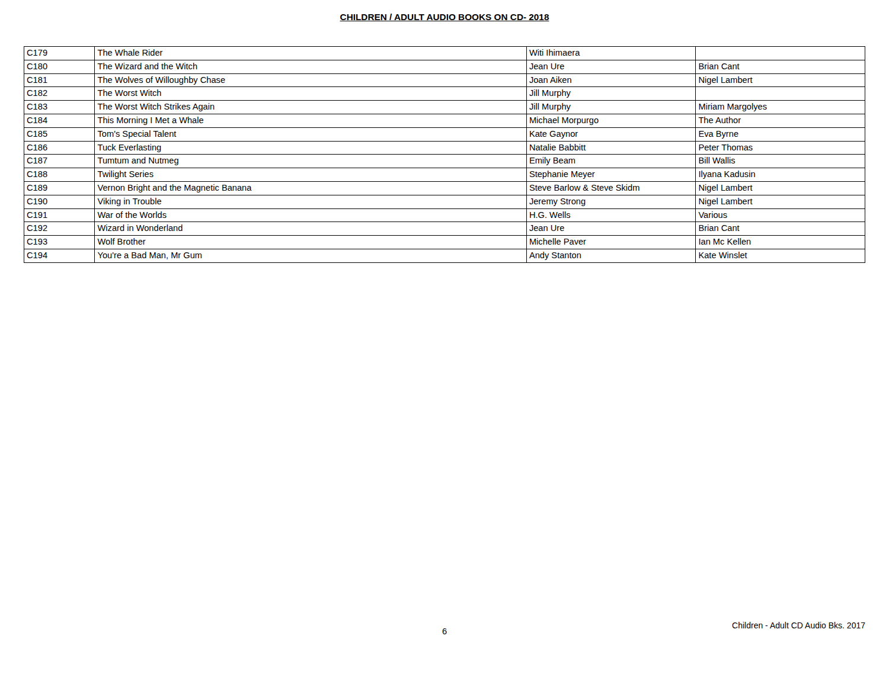CHILDREN / ADULT AUDIO BOOKS ON CD- 2018
| C179 | The Whale Rider | Witi Ihimaera | |
| C180 | The Wizard and the Witch | Jean Ure | Brian Cant |
| C181 | The Wolves of Willoughby Chase | Joan Aiken | Nigel Lambert |
| C182 | The Worst Witch | Jill Murphy | |
| C183 | The Worst Witch Strikes Again | Jill Murphy | Miriam Margolyes |
| C184 | This Morning I Met a Whale | Michael Morpurgo | The Author |
| C185 | Tom's Special Talent | Kate Gaynor | Eva Byrne |
| C186 | Tuck Everlasting | Natalie Babbitt | Peter Thomas |
| C187 | Tumtum and Nutmeg | Emily Beam | Bill Wallis |
| C188 | Twilight Series | Stephanie Meyer | Ilyana Kadusin |
| C189 | Vernon Bright and the Magnetic Banana | Steve Barlow & Steve Skidm | Nigel Lambert |
| C190 | Viking in Trouble | Jeremy Strong | Nigel Lambert |
| C191 | War of the Worlds | H.G. Wells | Various |
| C192 | Wizard in Wonderland | Jean Ure | Brian Cant |
| C193 | Wolf Brother | Michelle Paver | Ian Mc Kellen |
| C194 | You're a Bad Man, Mr Gum | Andy Stanton | Kate Winslet |
6
Children - Adult CD Audio Bks. 2017